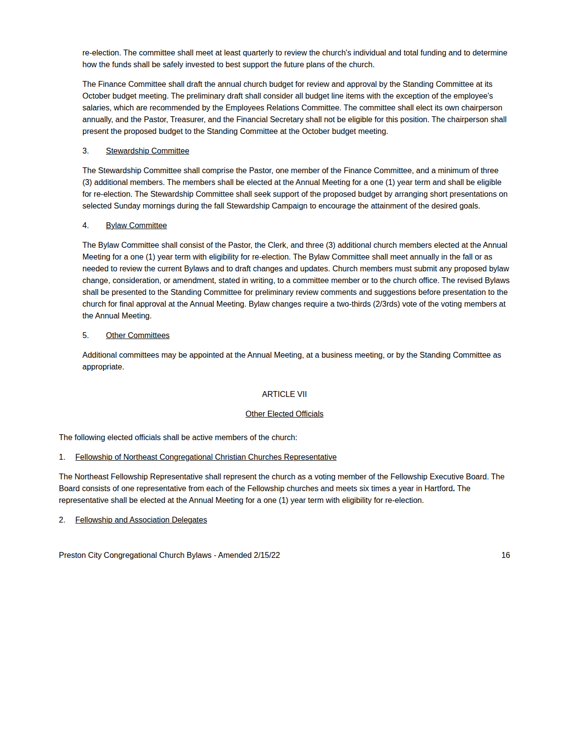re-election. The committee shall meet at least quarterly to review the church's individual and total funding and to determine how the funds shall be safely invested to best support the future plans of the church.
The Finance Committee shall draft the annual church budget for review and approval by the Standing Committee at its October budget meeting. The preliminary draft shall consider all budget line items with the exception of the employee's salaries, which are recommended by the Employees Relations Committee. The committee shall elect its own chairperson annually, and the Pastor, Treasurer, and the Financial Secretary shall not be eligible for this position. The chairperson shall present the proposed budget to the Standing Committee at the October budget meeting.
3. Stewardship Committee
The Stewardship Committee shall comprise the Pastor, one member of the Finance Committee, and a minimum of three (3) additional members. The members shall be elected at the Annual Meeting for a one (1) year term and shall be eligible for re-election. The Stewardship Committee shall seek support of the proposed budget by arranging short presentations on selected Sunday mornings during the fall Stewardship Campaign to encourage the attainment of the desired goals.
4. Bylaw Committee
The Bylaw Committee shall consist of the Pastor, the Clerk, and three (3) additional church members elected at the Annual Meeting for a one (1) year term with eligibility for re-election. The Bylaw Committee shall meet annually in the fall or as needed to review the current Bylaws and to draft changes and updates. Church members must submit any proposed bylaw change, consideration, or amendment, stated in writing, to a committee member or to the church office. The revised Bylaws shall be presented to the Standing Committee for preliminary review comments and suggestions before presentation to the church for final approval at the Annual Meeting. Bylaw changes require a two-thirds (2/3rds) vote of the voting members at the Annual Meeting.
5. Other Committees
Additional committees may be appointed at the Annual Meeting, at a business meeting, or by the Standing Committee as appropriate.
ARTICLE VII
Other Elected Officials
The following elected officials shall be active members of the church:
1. Fellowship of Northeast Congregational Christian Churches Representative
The Northeast Fellowship Representative shall represent the church as a voting member of the Fellowship Executive Board. The Board consists of one representative from each of the Fellowship churches and meets six times a year in Hartford. The representative shall be elected at the Annual Meeting for a one (1) year term with eligibility for re-election.
2. Fellowship and Association Delegates
Preston City Congregational Church Bylaws - Amended 2/15/22 16